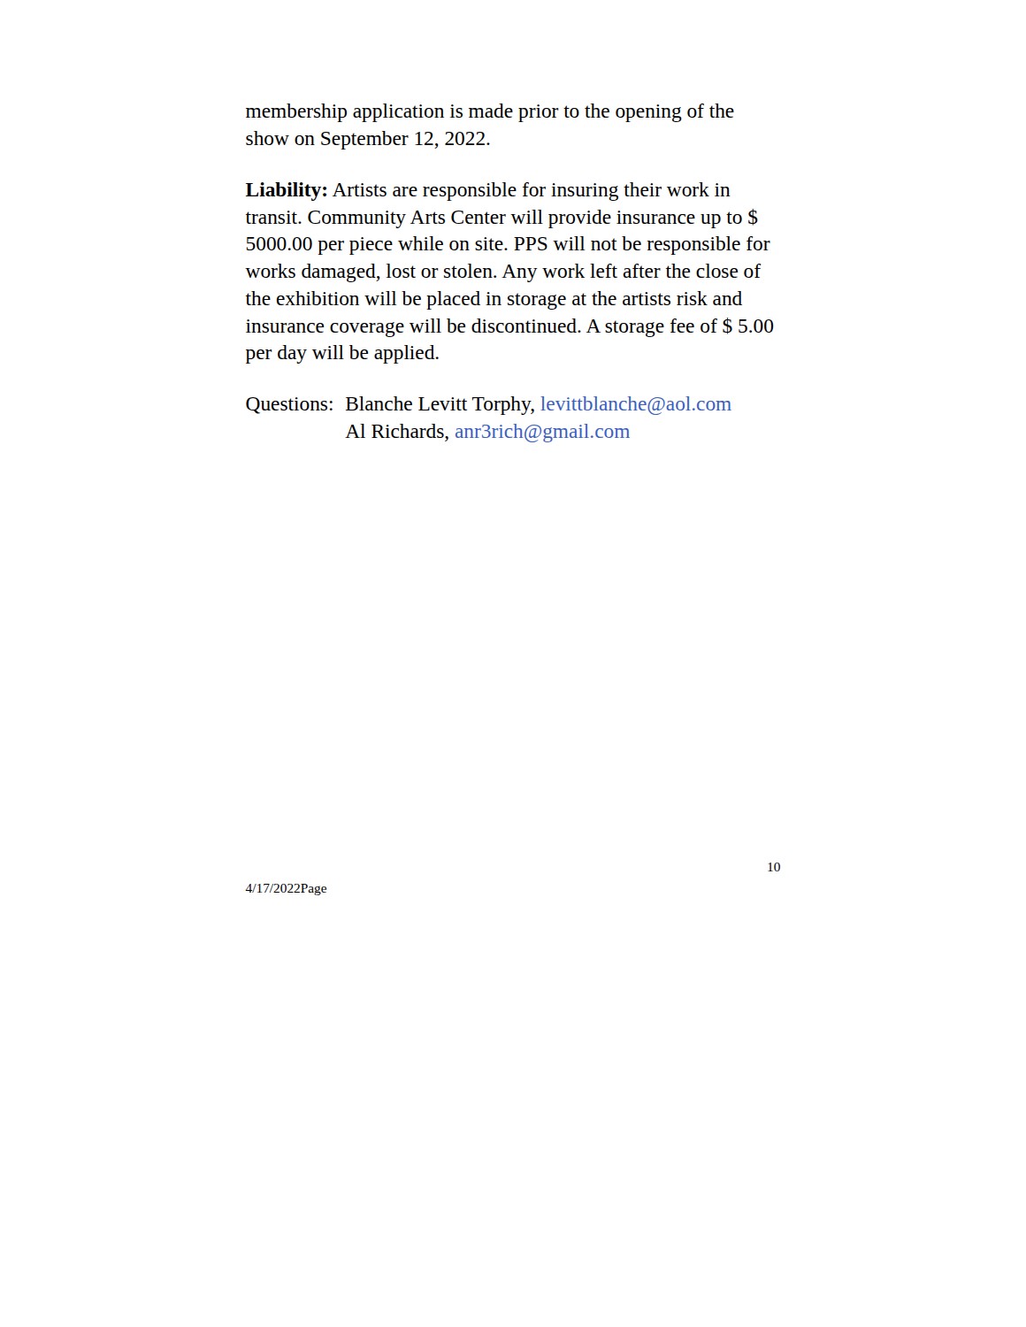membership application is made prior to the opening of the show on September 12, 2022.
Liability: Artists are responsible for insuring their work in transit. Community Arts Center will provide insurance up to $ 5000.00 per piece while on site. PPS will not be responsible for works damaged, lost or stolen. Any work left after the close of the exhibition will be placed in storage at the artists risk and insurance coverage will be discontinued. A storage fee of $ 5.00 per day will be applied.
Questions:
Blanche Levitt Torphy, levittblanche@aol.com
Al Richards, anr3rich@gmail.com
10
4/17/2022Page